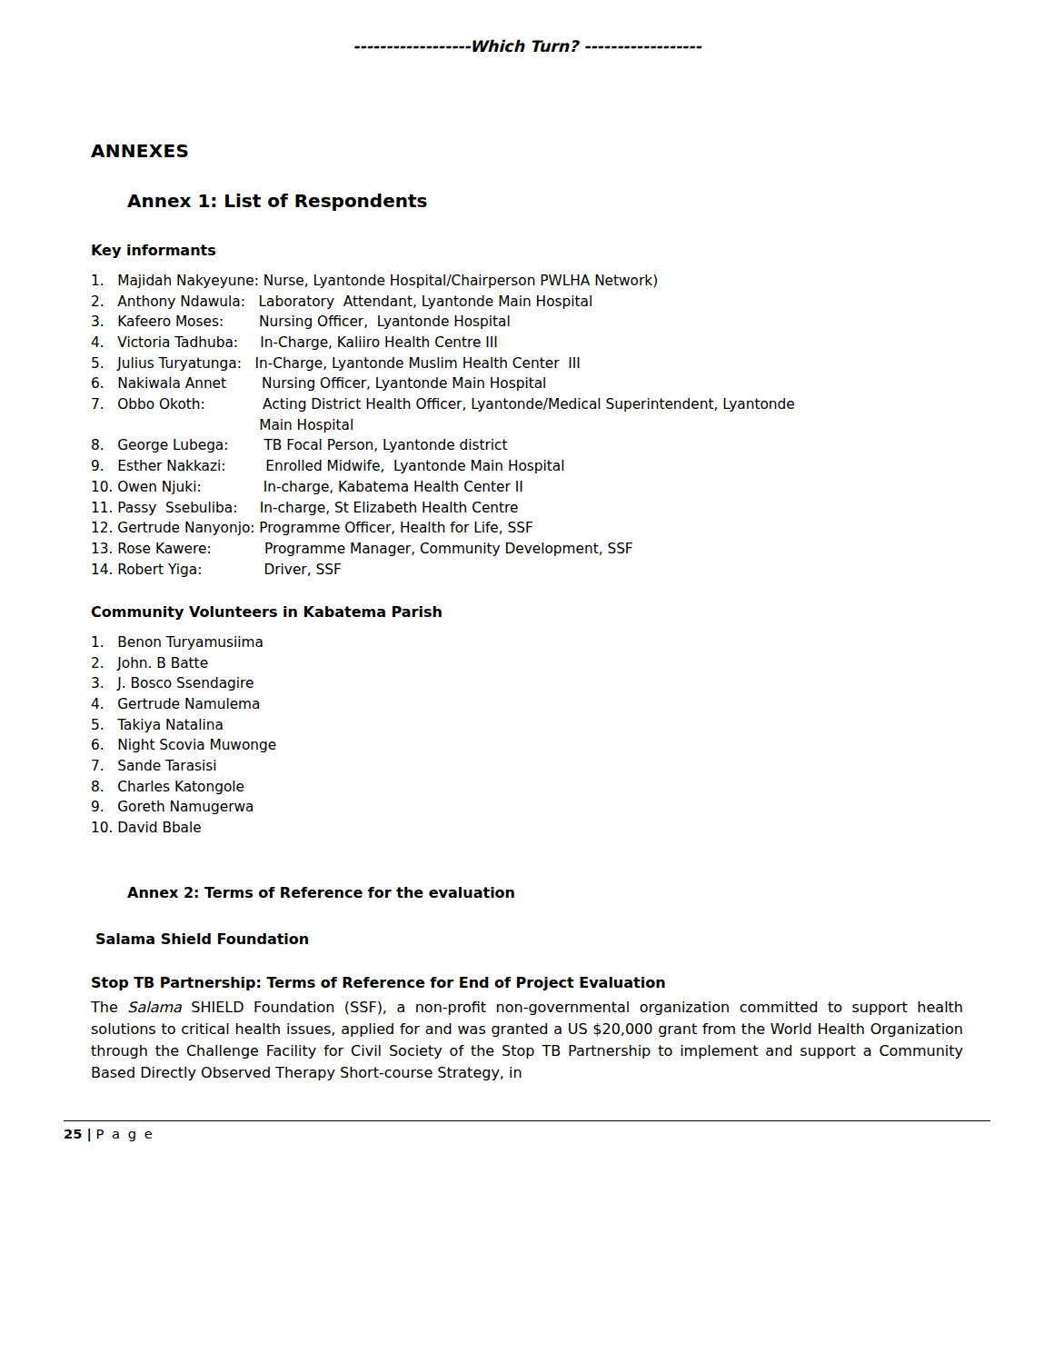------------------Which Turn? ------------------
ANNEXES
Annex 1: List of Respondents
Key informants
1. Majidah Nakyeyune: Nurse, Lyantonde Hospital/Chairperson PWLHA Network)
2. Anthony Ndawula: Laboratory Attendant, Lyantonde Main Hospital
3. Kafeero Moses: Nursing Officer, Lyantonde Hospital
4. Victoria Tadhuba: In-Charge, Kaliiro Health Centre III
5. Julius Turyatunga: In-Charge, Lyantonde Muslim Health Center III
6. Nakiwala Annet Nursing Officer, Lyantonde Main Hospital
7. Obbo Okoth: Acting District Health Officer, Lyantonde/Medical Superintendent, Lyantonde
Main Hospital
8. George Lubega: TB Focal Person, Lyantonde district
9. Esther Nakkazi: Enrolled Midwife, Lyantonde Main Hospital
10. Owen Njuki: In-charge, Kabatema Health Center II
11. Passy Ssebuliba: In-charge, St Elizabeth Health Centre
12. Gertrude Nanyonjo: Programme Officer, Health for Life, SSF
13. Rose Kawere: Programme Manager, Community Development, SSF
14. Robert Yiga: Driver, SSF
Community Volunteers in Kabatema Parish
1. Benon Turyamusiima
2. John. B Batte
3. J. Bosco Ssendagire
4. Gertrude Namulema
5. Takiya Natalina
6. Night Scovia Muwonge
7. Sande Tarasisi
8. Charles Katongole
9. Goreth Namugerwa
10. David Bbale
Annex 2: Terms of Reference for the evaluation
Salama Shield Foundation
Stop TB Partnership: Terms of Reference for End of Project Evaluation
The Salama SHIELD Foundation (SSF), a non-profit non-governmental organization committed to support health solutions to critical health issues, applied for and was granted a US $20,000 grant from the World Health Organization through the Challenge Facility for Civil Society of the Stop TB Partnership to implement and support a Community Based Directly Observed Therapy Short-course Strategy, in
25 | P a g e